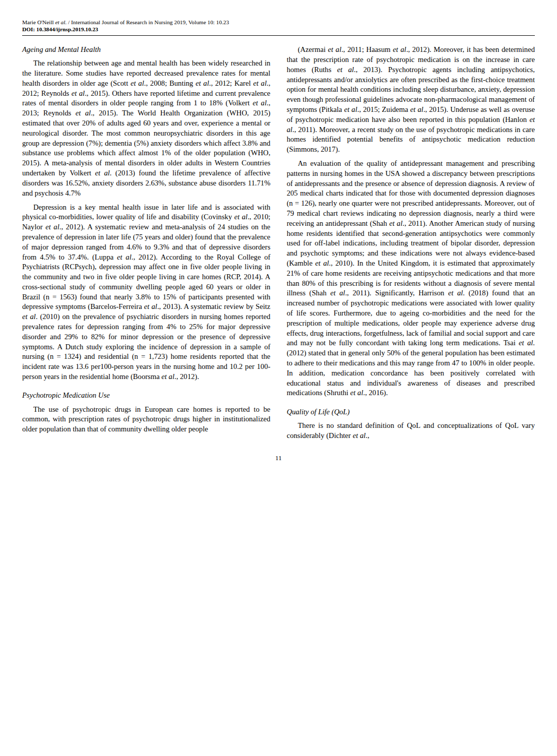Marie O'Neill et al. / International Journal of Research in Nursing 2019, Volume 10: 10.23 DOI: 10.3844/ijrnsp.2019.10.23
Ageing and Mental Health
The relationship between age and mental health has been widely researched in the literature. Some studies have reported decreased prevalence rates for mental health disorders in older age (Scott et al., 2008; Bunting et al., 2012; Karel et al., 2012; Reynolds et al., 2015). Others have reported lifetime and current prevalence rates of mental disorders in older people ranging from 1 to 18% (Volkert et al., 2013; Reynolds et al., 2015). The World Health Organization (WHO, 2015) estimated that over 20% of adults aged 60 years and over, experience a mental or neurological disorder. The most common neuropsychiatric disorders in this age group are depression (7%); dementia (5%) anxiety disorders which affect 3.8% and substance use problems which affect almost 1% of the older population (WHO, 2015). A meta-analysis of mental disorders in older adults in Western Countries undertaken by Volkert et al. (2013) found the lifetime prevalence of affective disorders was 16.52%, anxiety disorders 2.63%, substance abuse disorders 11.71% and psychosis 4.7%
Depression is a key mental health issue in later life and is associated with physical co-morbidities, lower quality of life and disability (Covinsky et al., 2010; Naylor et al., 2012). A systematic review and meta-analysis of 24 studies on the prevalence of depression in later life (75 years and older) found that the prevalence of major depression ranged from 4.6% to 9.3% and that of depressive disorders from 4.5% to 37.4%. (Luppa et al., 2012). According to the Royal College of Psychiatrists (RCPsych), depression may affect one in five older people living in the community and two in five older people living in care homes (RCP, 2014). A cross-sectional study of community dwelling people aged 60 years or older in Brazil (n = 1563) found that nearly 3.8% to 15% of participants presented with depressive symptoms (Barcelos-Ferreira et al., 2013). A systematic review by Seitz et al. (2010) on the prevalence of psychiatric disorders in nursing homes reported prevalence rates for depression ranging from 4% to 25% for major depressive disorder and 29% to 82% for minor depression or the presence of depressive symptoms. A Dutch study exploring the incidence of depression in a sample of nursing (n = 1324) and residential (n = 1,723) home residents reported that the incident rate was 13.6 per100-person years in the nursing home and 10.2 per 100-person years in the residential home (Boorsma et al., 2012).
Psychotropic Medication Use
The use of psychotropic drugs in European care homes is reported to be common, with prescription rates of psychotropic drugs higher in institutionalized older population than that of community dwelling older people
(Azermai et al., 2011; Haasum et al., 2012). Moreover, it has been determined that the prescription rate of psychotropic medication is on the increase in care homes (Ruths et al., 2013). Psychotropic agents including antipsychotics, antidepressants and/or anxiolytics are often prescribed as the first-choice treatment option for mental health conditions including sleep disturbance, anxiety, depression even though professional guidelines advocate non-pharmacological management of symptoms (Pitkala et al., 2015; Zuidema et al., 2015). Underuse as well as overuse of psychotropic medication have also been reported in this population (Hanlon et al., 2011). Moreover, a recent study on the use of psychotropic medications in care homes identified potential benefits of antipsychotic medication reduction (Simmons, 2017).
An evaluation of the quality of antidepressant management and prescribing patterns in nursing homes in the USA showed a discrepancy between prescriptions of antidepressants and the presence or absence of depression diagnosis. A review of 205 medical charts indicated that for those with documented depression diagnoses (n = 126), nearly one quarter were not prescribed antidepressants. Moreover, out of 79 medical chart reviews indicating no depression diagnosis, nearly a third were receiving an antidepressant (Shah et al., 2011). Another American study of nursing home residents identified that second-generation antipsychotics were commonly used for off-label indications, including treatment of bipolar disorder, depression and psychotic symptoms; and these indications were not always evidence-based (Kamble et al., 2010). In the United Kingdom, it is estimated that approximately 21% of care home residents are receiving antipsychotic medications and that more than 80% of this prescribing is for residents without a diagnosis of severe mental illness (Shah et al., 2011). Significantly, Harrison et al. (2018) found that an increased number of psychotropic medications were associated with lower quality of life scores. Furthermore, due to ageing co-morbidities and the need for the prescription of multiple medications, older people may experience adverse drug effects, drug interactions, forgetfulness, lack of familial and social support and care and may not be fully concordant with taking long term medications. Tsai et al. (2012) stated that in general only 50% of the general population has been estimated to adhere to their medications and this may range from 47 to 100% in older people. In addition, medication concordance has been positively correlated with educational status and individual's awareness of diseases and prescribed medications (Shruthi et al., 2016).
Quality of Life (QoL)
There is no standard definition of QoL and conceptualizations of QoL vary considerably (Dichter et al.,
11